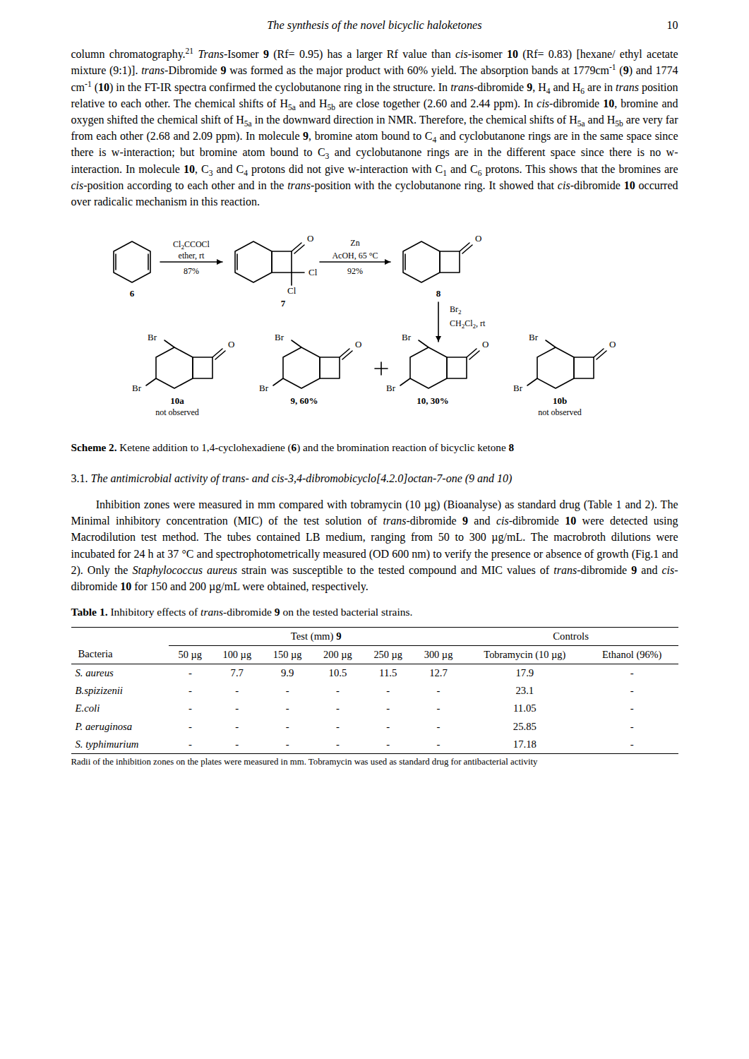The synthesis of the novel bicyclic haloketones 10
column chromatography.21 Trans-Isomer 9 (Rf= 0.95) has a larger Rf value than cis-isomer 10 (Rf= 0.83) [hexane/ ethyl acetate mixture (9:1)]. trans-Dibromide 9 was formed as the major product with 60% yield. The absorption bands at 1779cm-1 (9) and 1774 cm-1 (10) in the FT-IR spectra confirmed the cyclobutanone ring in the structure. In trans-dibromide 9, H4 and H6 are in trans position relative to each other. The chemical shifts of H5a and H5b are close together (2.60 and 2.44 ppm). In cis-dibromide 10, bromine and oxygen shifted the chemical shift of H5a in the downward direction in NMR. Therefore, the chemical shifts of H5a and H5b are very far from each other (2.68 and 2.09 ppm). In molecule 9, bromine atom bound to C4 and cyclobutanone rings are in the same space since there is w-interaction; but bromine atom bound to C3 and cyclobutanone rings are in the different space since there is no w-interaction. In molecule 10, C3 and C4 protons did not give w-interaction with C1 and C6 protons. This shows that the bromines are cis-position according to each other and in the trans-position with the cyclobutanone ring. It showed that cis-dibromide 10 occurred over radicalic mechanism in this reaction.
6 Cl2CCOCl ether, rt 87% O Cl Cl 7 Zn AcOH, 65 °C 92% O 8 Br2 CH2Cl2, rt O Br Br 10a not observed O Br Br 9, 60% O Br Br 10, 30% O Br Br 10b not observed
Scheme 2. Ketene addition to 1,4-cyclohexadiene (6) and the bromination reaction of bicyclic ketone 8
3.1. The antimicrobial activity of trans- and cis-3,4-dibromobicyclo[4.2.0]octan-7-one (9 and 10)
Inhibition zones were measured in mm compared with tobramycin (10 µg) (Bioanalyse) as standard drug (Table 1 and 2). The Minimal inhibitory concentration (MIC) of the test solution of trans-dibromide 9 and cis-dibromide 10 were detected using Macrodilution test method. The tubes contained LB medium, ranging from 50 to 300 µg/mL. The macrobroth dilutions were incubated for 24 h at 37 °C and spectrophotometrically measured (OD 600 nm) to verify the presence or absence of growth (Fig.1 and 2). Only the Staphylococcus aureus strain was susceptible to the tested compound and MIC values of trans-dibromide 9 and cis-dibromide 10 for 150 and 200 µg/mL were obtained, respectively.
Table 1. Inhibitory effects of trans -dibromide 9 on the tested bacterial strains.
| Bacteria | Test (mm) 9 | Controls |
| --- | --- | --- |
| 50 µg | 100 µg | 150 µg | 200 µg | 250 µg | 300 µg | Tobramycin (10 µg) | Ethanol (96%) |
| S. aureus | - | 7.7 | 9.9 | 10.5 | 11.5 | 12.7 | 17.9 | - |
| B.spizizenii | - | - | - | - | - | - | 23.1 | - |
| E.coli | - | - | - | - | - | - | 11.05 | - |
| P. aeruginosa | - | - | - | - | - | - | 25.85 | - |
| S. typhimurium | - | - | - | - | - | - | 17.18 | - |
Radii of the inhibition zones on the plates were measured in mm. Tobramycin was used as standard drug for antibacterial activity